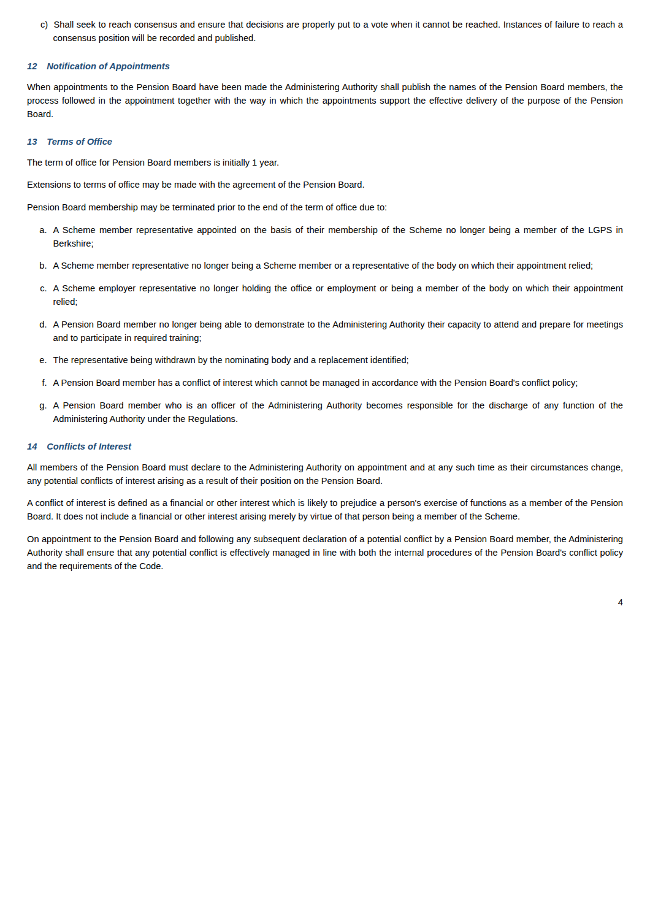c) Shall seek to reach consensus and ensure that decisions are properly put to a vote when it cannot be reached. Instances of failure to reach a consensus position will be recorded and published.
12 Notification of Appointments
When appointments to the Pension Board have been made the Administering Authority shall publish the names of the Pension Board members, the process followed in the appointment together with the way in which the appointments support the effective delivery of the purpose of the Pension Board.
13 Terms of Office
The term of office for Pension Board members is initially 1 year.
Extensions to terms of office may be made with the agreement of the Pension Board.
Pension Board membership may be terminated prior to the end of the term of office due to:
A Scheme member representative appointed on the basis of their membership of the Scheme no longer being a member of the LGPS in Berkshire;
A Scheme member representative no longer being a Scheme member or a representative of the body on which their appointment relied;
A Scheme employer representative no longer holding the office or employment or being a member of the body on which their appointment relied;
A Pension Board member no longer being able to demonstrate to the Administering Authority their capacity to attend and prepare for meetings and to participate in required training;
The representative being withdrawn by the nominating body and a replacement identified;
A Pension Board member has a conflict of interest which cannot be managed in accordance with the Pension Board's conflict policy;
A Pension Board member who is an officer of the Administering Authority becomes responsible for the discharge of any function of the Administering Authority under the Regulations.
14 Conflicts of Interest
All members of the Pension Board must declare to the Administering Authority on appointment and at any such time as their circumstances change, any potential conflicts of interest arising as a result of their position on the Pension Board.
A conflict of interest is defined as a financial or other interest which is likely to prejudice a person's exercise of functions as a member of the Pension Board. It does not include a financial or other interest arising merely by virtue of that person being a member of the Scheme.
On appointment to the Pension Board and following any subsequent declaration of a potential conflict by a Pension Board member, the Administering Authority shall ensure that any potential conflict is effectively managed in line with both the internal procedures of the Pension Board's conflict policy and the requirements of the Code.
4